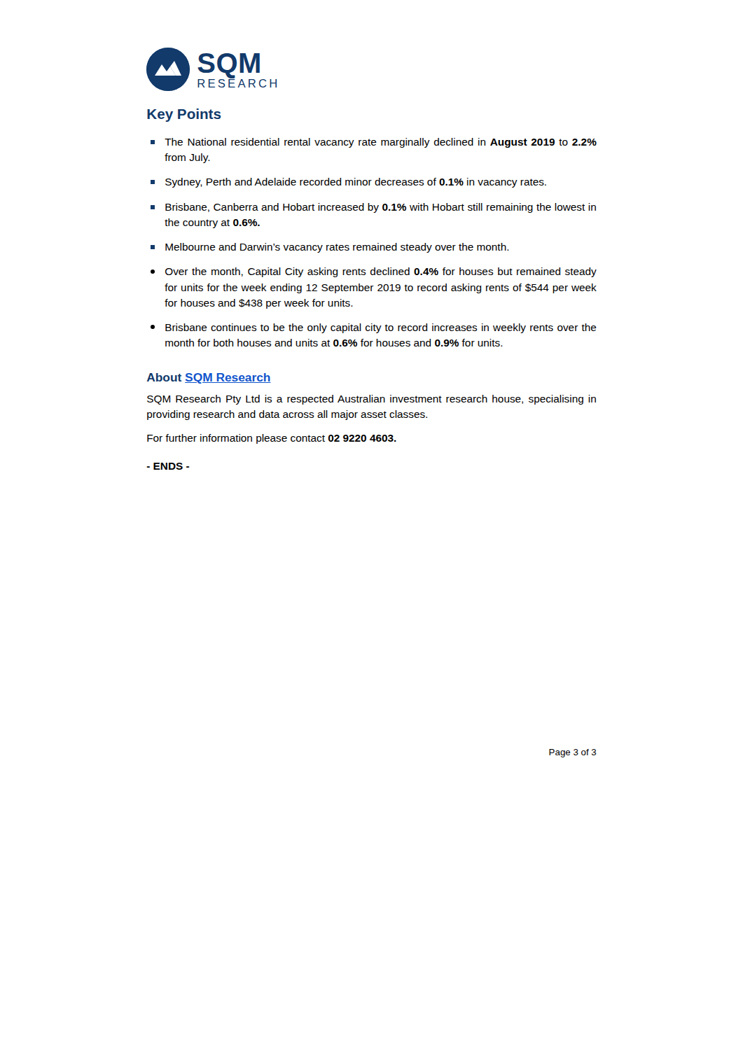SQM RESEARCH
Key Points
The National residential rental vacancy rate marginally declined in August 2019 to 2.2% from July.
Sydney, Perth and Adelaide recorded minor decreases of 0.1% in vacancy rates.
Brisbane, Canberra and Hobart increased by 0.1% with Hobart still remaining the lowest in the country at 0.6%.
Melbourne and Darwin’s vacancy rates remained steady over the month.
Over the month, Capital City asking rents declined 0.4% for houses but remained steady for units for the week ending 12 September 2019 to record asking rents of $544 per week for houses and $438 per week for units.
Brisbane continues to be the only capital city to record increases in weekly rents over the month for both houses and units at 0.6% for houses and 0.9% for units.
About SQM Research
SQM Research Pty Ltd is a respected Australian investment research house, specialising in providing research and data across all major asset classes.
For further information please contact 02 9220 4603.
- ENDS -
Page 3 of 3